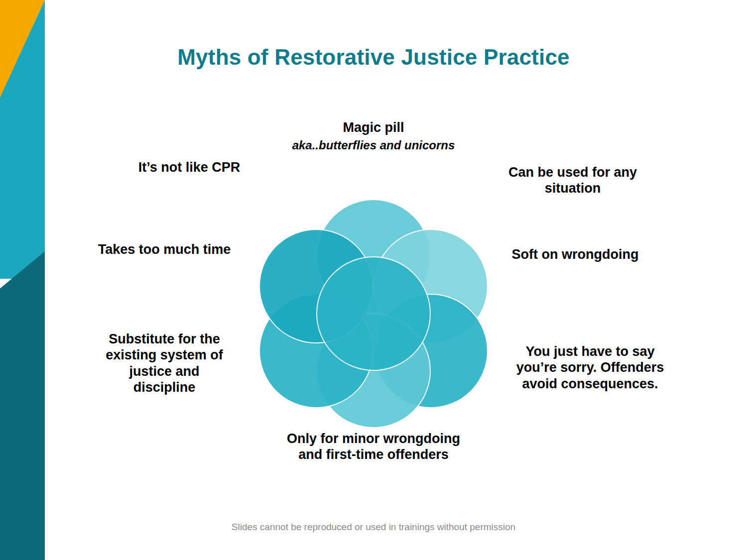Myths of Restorative Justice Practice
Magic pillaka..butterflies and unicorns
It’s not like CPR
Can be used for any situation
Takes too much time
Soft on wrongdoing
Substitute for the existing system of justice and discipline
You just have to say you’re sorry. Offenders avoid consequences.
Only for minor wrongdoing and first-time offenders
Slides cannot be reproduced or used in trainings without permission